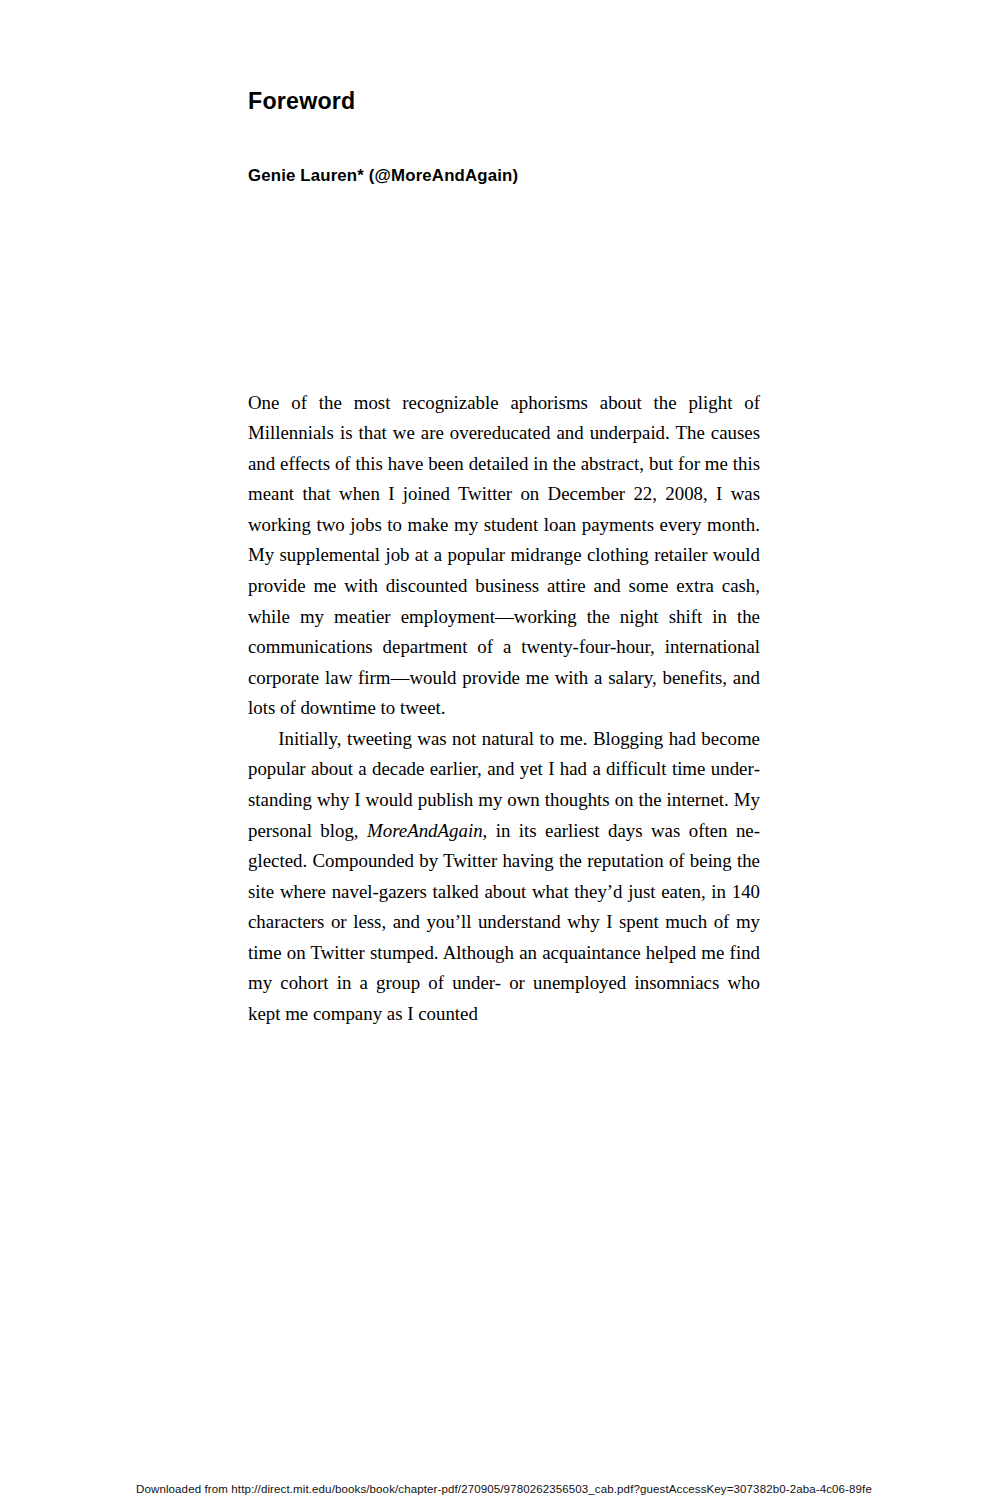Foreword
Genie Lauren* (@MoreAndAgain)
One of the most recognizable aphorisms about the plight of Millennials is that we are overeducated and underpaid. The causes and effects of this have been detailed in the abstract, but for me this meant that when I joined Twitter on December 22, 2008, I was working two jobs to make my student loan payments every month. My supplemental job at a popular midrange clothing retailer would provide me with discounted business attire and some extra cash, while my meatier employment—working the night shift in the communications department of a twenty-four-hour, international corporate law firm—would provide me with a salary, benefits, and lots of downtime to tweet.
Initially, tweeting was not natural to me. Blogging had become popular about a decade earlier, and yet I had a difficult time understanding why I would publish my own thoughts on the internet. My personal blog, MoreAndAgain, in its earliest days was often neglected. Compounded by Twitter having the reputation of being the site where navel-gazers talked about what they’d just eaten, in 140 characters or less, and you’ll understand why I spent much of my time on Twitter stumped. Although an acquaintance helped me find my cohort in a group of under- or unemployed insomniacs who kept me company as I counted
Downloaded from http://direct.mit.edu/books/book/chapter-pdf/270905/9780262356503_cab.pdf?guestAccessKey=307382b0-2aba-4c06-89fe-9c